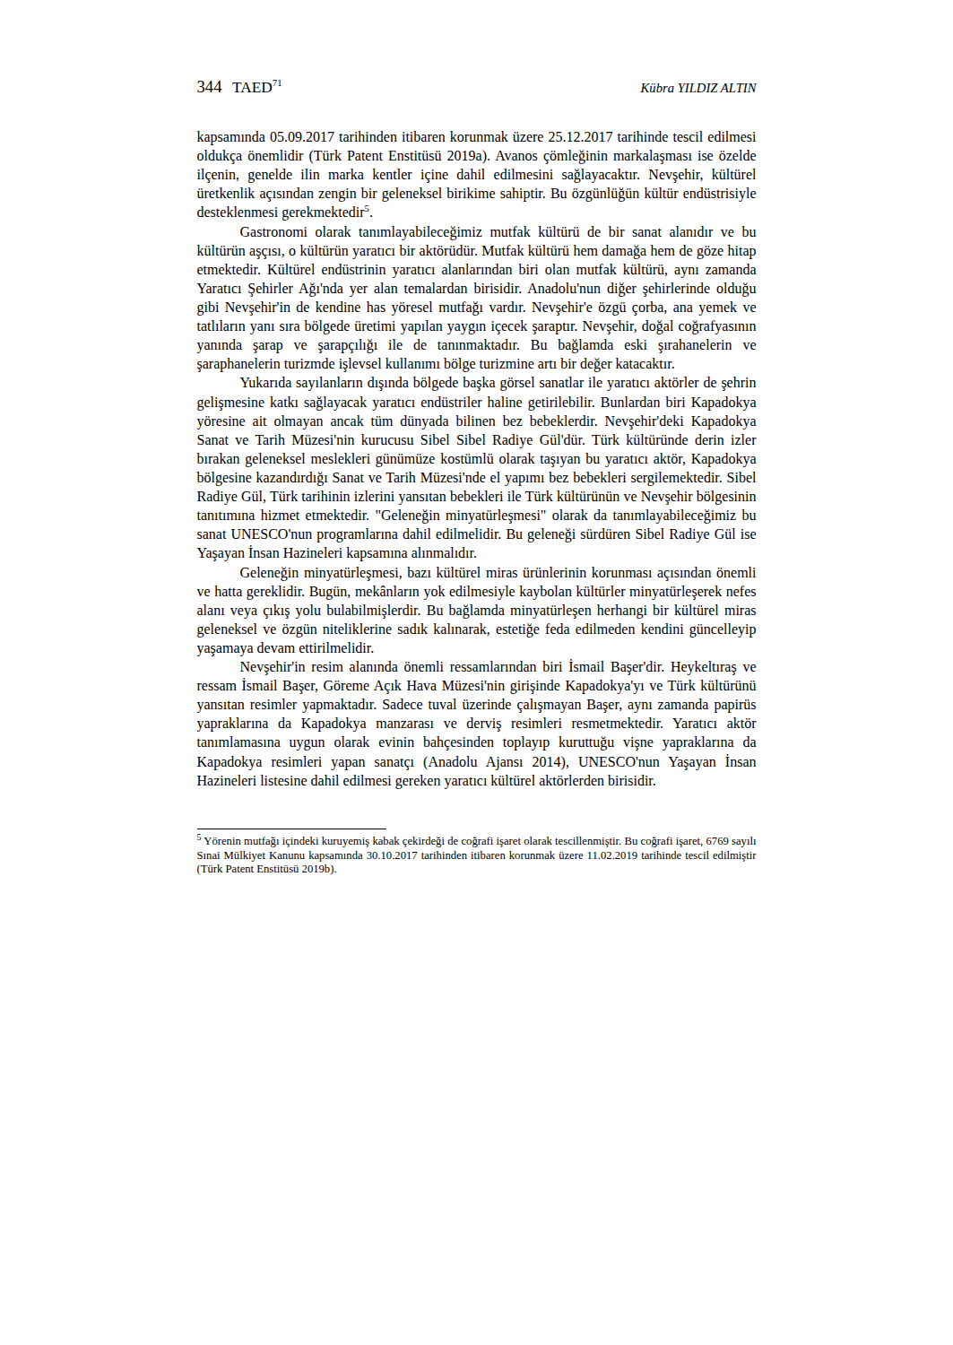344 TAED71
Kübra YILDIZ ALTIN
kapsamında 05.09.2017 tarihinden itibaren korunmak üzere 25.12.2017 tarihinde tescil edilmesi oldukça önemlidir (Türk Patent Enstitüsü 2019a). Avanos çömleğinin markalaşması ise özelde ilçenin, genelde ilin marka kentler içine dahil edilmesini sağlayacaktır. Nevşehir, kültürel üretkenlik açısından zengin bir geleneksel birikime sahiptir. Bu özgünlüğün kültür endüstrisiyle desteklenmesi gerekmektedir5.
Gastronomi olarak tanımlayabileceğimiz mutfak kültürü de bir sanat alanıdır ve bu kültürün aşçısı, o kültürün yaratıcı bir aktörüdür. Mutfak kültürü hem damağa hem de göze hitap etmektedir. Kültürel endüstrinin yaratıcı alanlarından biri olan mutfak kültürü, aynı zamanda Yaratıcı Şehirler Ağı'nda yer alan temalardan birisidir. Anadolu'nun diğer şehirlerinde olduğu gibi Nevşehir'in de kendine has yöresel mutfağı vardır. Nevşehir'e özgü çorba, ana yemek ve tatlıların yanı sıra bölgede üretimi yapılan yaygın içecek şaraptır. Nevşehir, doğal coğrafyasının yanında şarap ve şarapçılığı ile de tanınmaktadır. Bu bağlamda eski şırahanelerin ve şaraphanelerin turizmde işlevsel kullanımı bölge turizmine artı bir değer katacaktır.
Yukarıda sayılanların dışında bölgede başka görsel sanatlar ile yaratıcı aktörler de şehrin gelişmesine katkı sağlayacak yaratıcı endüstriler haline getirilebilir. Bunlardan biri Kapadokya yöresine ait olmayan ancak tüm dünyada bilinen bez bebeklerdir. Nevşehir'deki Kapadokya Sanat ve Tarih Müzesi'nin kurucusu Sibel Sibel Radiye Gül'dür. Türk kültüründe derin izler bırakan geleneksel meslekleri günümüze kostümlü olarak taşıyan bu yaratıcı aktör, Kapadokya bölgesine kazandırdığı Sanat ve Tarih Müzesi'nde el yapımı bez bebekleri sergilemektedir. Sibel Radiye Gül, Türk tarihinin izlerini yansıtan bebekleri ile Türk kültürünün ve Nevşehir bölgesinin tanıtımına hizmet etmektedir. "Geleneğin minyatürleşmesi" olarak da tanımlayabileceğimiz bu sanat UNESCO'nun programlarına dahil edilmelidir. Bu geleneği sürdüren Sibel Radiye Gül ise Yaşayan İnsan Hazineleri kapsamına alınmalıdır.
Geleneğin minyatürleşmesi, bazı kültürel miras ürünlerinin korunması açısından önemli ve hatta gereklidir. Bugün, mekânların yok edilmesiyle kaybolan kültürler minyatürleşerek nefes alanı veya çıkış yolu bulabilmişlerdir. Bu bağlamda minyatürleşen herhangi bir kültürel miras geleneksel ve özgün niteliklerine sadık kalınarak, estetiğe feda edilmeden kendini güncelleyip yaşamaya devam ettirilmelidir.
Nevşehir'in resim alanında önemli ressamlarından biri İsmail Başer'dir. Heykeltıraş ve ressam İsmail Başer, Göreme Açık Hava Müzesi'nin girişinde Kapadokya'yı ve Türk kültürünü yansıtan resimler yapmaktadır. Sadece tuval üzerinde çalışmayan Başer, aynı zamanda papirüs yapraklarına da Kapadokya manzarası ve derviş resimleri resmetmektedir. Yaratıcı aktör tanımlamasına uygun olarak evinin bahçesinden toplayıp kuruttuğu vişne yapraklarına da Kapadokya resimleri yapan sanatçı (Anadolu Ajansı 2014), UNESCO'nun Yaşayan İnsan Hazineleri listesine dahil edilmesi gereken yaratıcı kültürel aktörlerden birisidir.
5 Yörenin mutfağı içindeki kuruyemiş kabak çekirdeği de coğrafi işaret olarak tescillenmiştir. Bu coğrafi işaret, 6769 sayılı Sınai Mülkiyet Kanunu kapsamında 30.10.2017 tarihinden itibaren korunmak üzere 11.02.2019 tarihinde tescil edilmiştir (Türk Patent Enstitüsü 2019b).